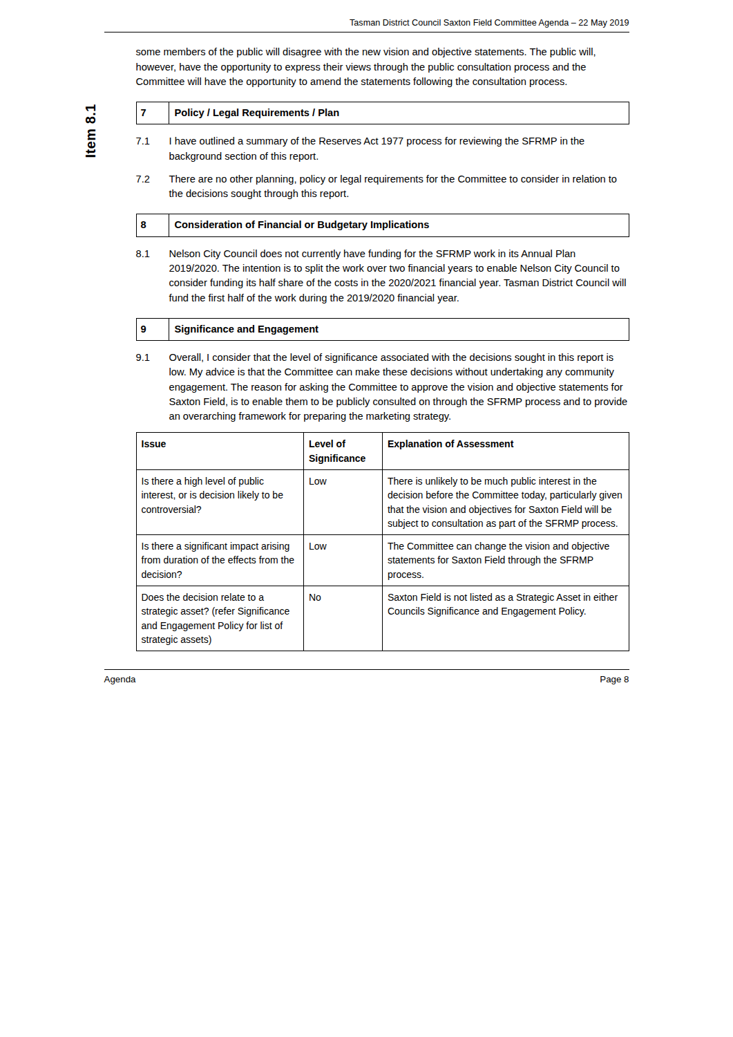Tasman District Council Saxton Field Committee Agenda – 22 May 2019
Item 8.1
some members of the public will disagree with the new vision and objective statements. The public will, however, have the opportunity to express their views through the public consultation process and the Committee will have the opportunity to amend the statements following the consultation process.
7
Policy / Legal Requirements / Plan
7.1
I have outlined a summary of the Reserves Act 1977 process for reviewing the SFRMP in the background section of this report.
7.2
There are no other planning, policy or legal requirements for the Committee to consider in relation to the decisions sought through this report.
8
Consideration of Financial or Budgetary Implications
8.1
Nelson City Council does not currently have funding for the SFRMP work in its Annual Plan 2019/2020. The intention is to split the work over two financial years to enable Nelson City Council to consider funding its half share of the costs in the 2020/2021 financial year. Tasman District Council will fund the first half of the work during the 2019/2020 financial year.
9
Significance and Engagement
9.1
Overall, I consider that the level of significance associated with the decisions sought in this report is low. My advice is that the Committee can make these decisions without undertaking any community engagement. The reason for asking the Committee to approve the vision and objective statements for Saxton Field, is to enable them to be publicly consulted on through the SFRMP process and to provide an overarching framework for preparing the marketing strategy.
| Issue | Level of Significance | Explanation of Assessment |
| --- | --- | --- |
| Is there a high level of public interest, or is decision likely to be controversial? | Low | There is unlikely to be much public interest in the decision before the Committee today, particularly given that the vision and objectives for Saxton Field will be subject to consultation as part of the SFRMP process. |
| Is there a significant impact arising from duration of the effects from the decision? | Low | The Committee can change the vision and objective statements for Saxton Field through the SFRMP process. |
| Does the decision relate to a strategic asset? (refer Significance and Engagement Policy for list of strategic assets) | No | Saxton Field is not listed as a Strategic Asset in either Councils Significance and Engagement Policy. |
Agenda
Page 8